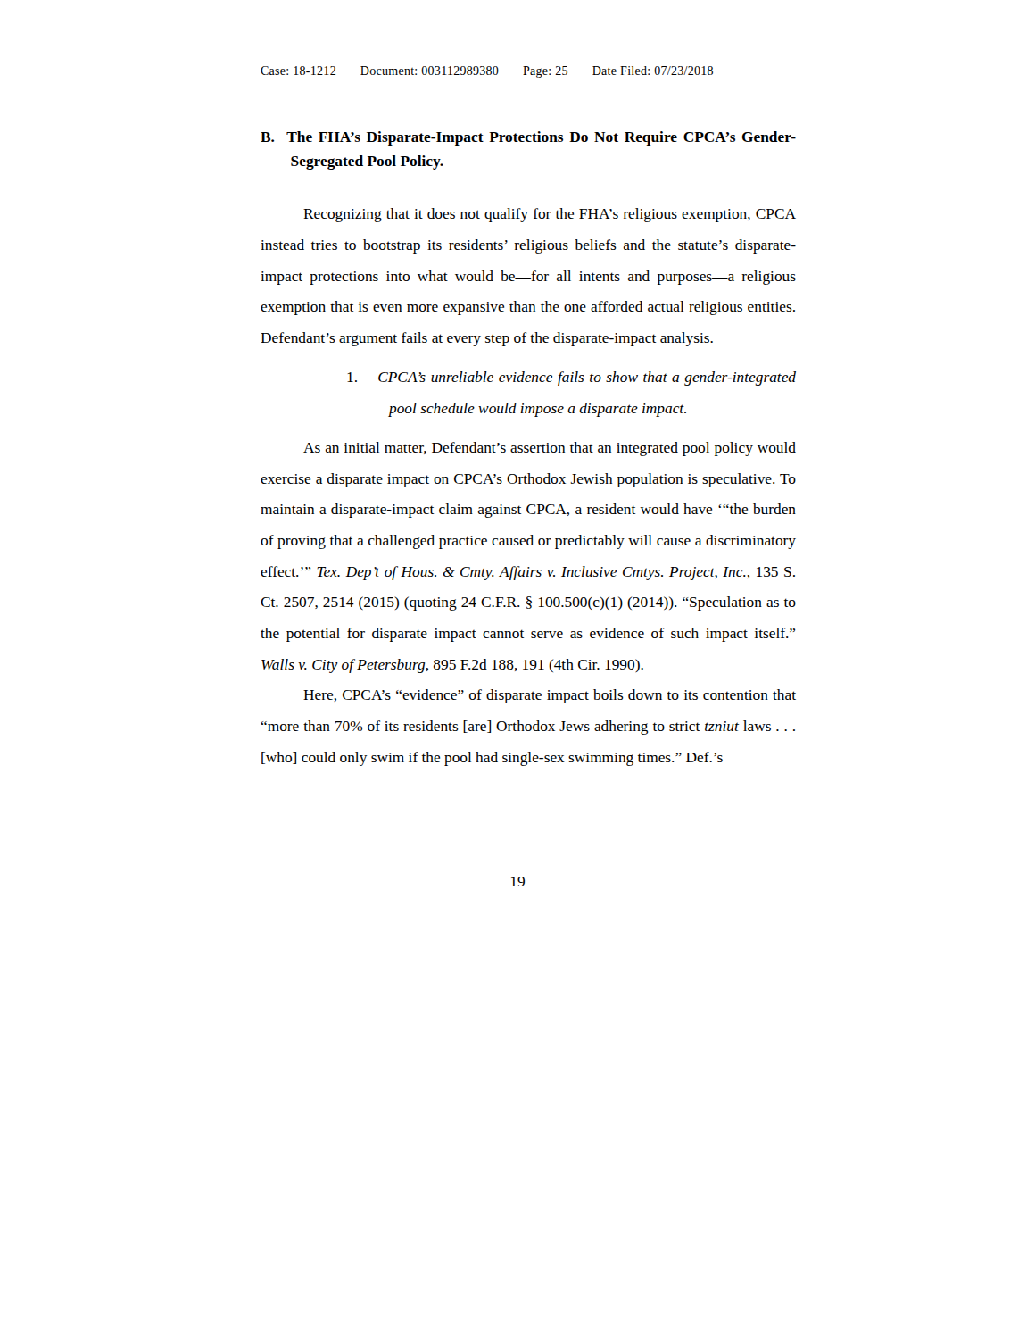Case: 18-1212 Document: 003112989380 Page: 25 Date Filed: 07/23/2018
B. The FHA’s Disparate-Impact Protections Do Not Require CPCA’s Gender-Segregated Pool Policy.
Recognizing that it does not qualify for the FHA’s religious exemption, CPCA instead tries to bootstrap its residents’ religious beliefs and the statute’s disparate-impact protections into what would be—for all intents and purposes—a religious exemption that is even more expansive than the one afforded actual religious entities. Defendant’s argument fails at every step of the disparate-impact analysis.
1. CPCA’s unreliable evidence fails to show that a gender-integrated pool schedule would impose a disparate impact.
As an initial matter, Defendant’s assertion that an integrated pool policy would exercise a disparate impact on CPCA’s Orthodox Jewish population is speculative. To maintain a disparate-impact claim against CPCA, a resident would have ‘“the burden of proving that a challenged practice caused or predictably will cause a discriminatory effect.’” Tex. Dep’t of Hous. & Cmty. Affairs v. Inclusive Cmtys. Project, Inc., 135 S. Ct. 2507, 2514 (2015) (quoting 24 C.F.R. § 100.500(c)(1) (2014)). “Speculation as to the potential for disparate impact cannot serve as evidence of such impact itself.” Walls v. City of Petersburg, 895 F.2d 188, 191 (4th Cir. 1990).
Here, CPCA’s “evidence” of disparate impact boils down to its contention that “more than 70% of its residents [are] Orthodox Jews adhering to strict tzniut laws . . . [who] could only swim if the pool had single-sex swimming times.” Def.’s
19